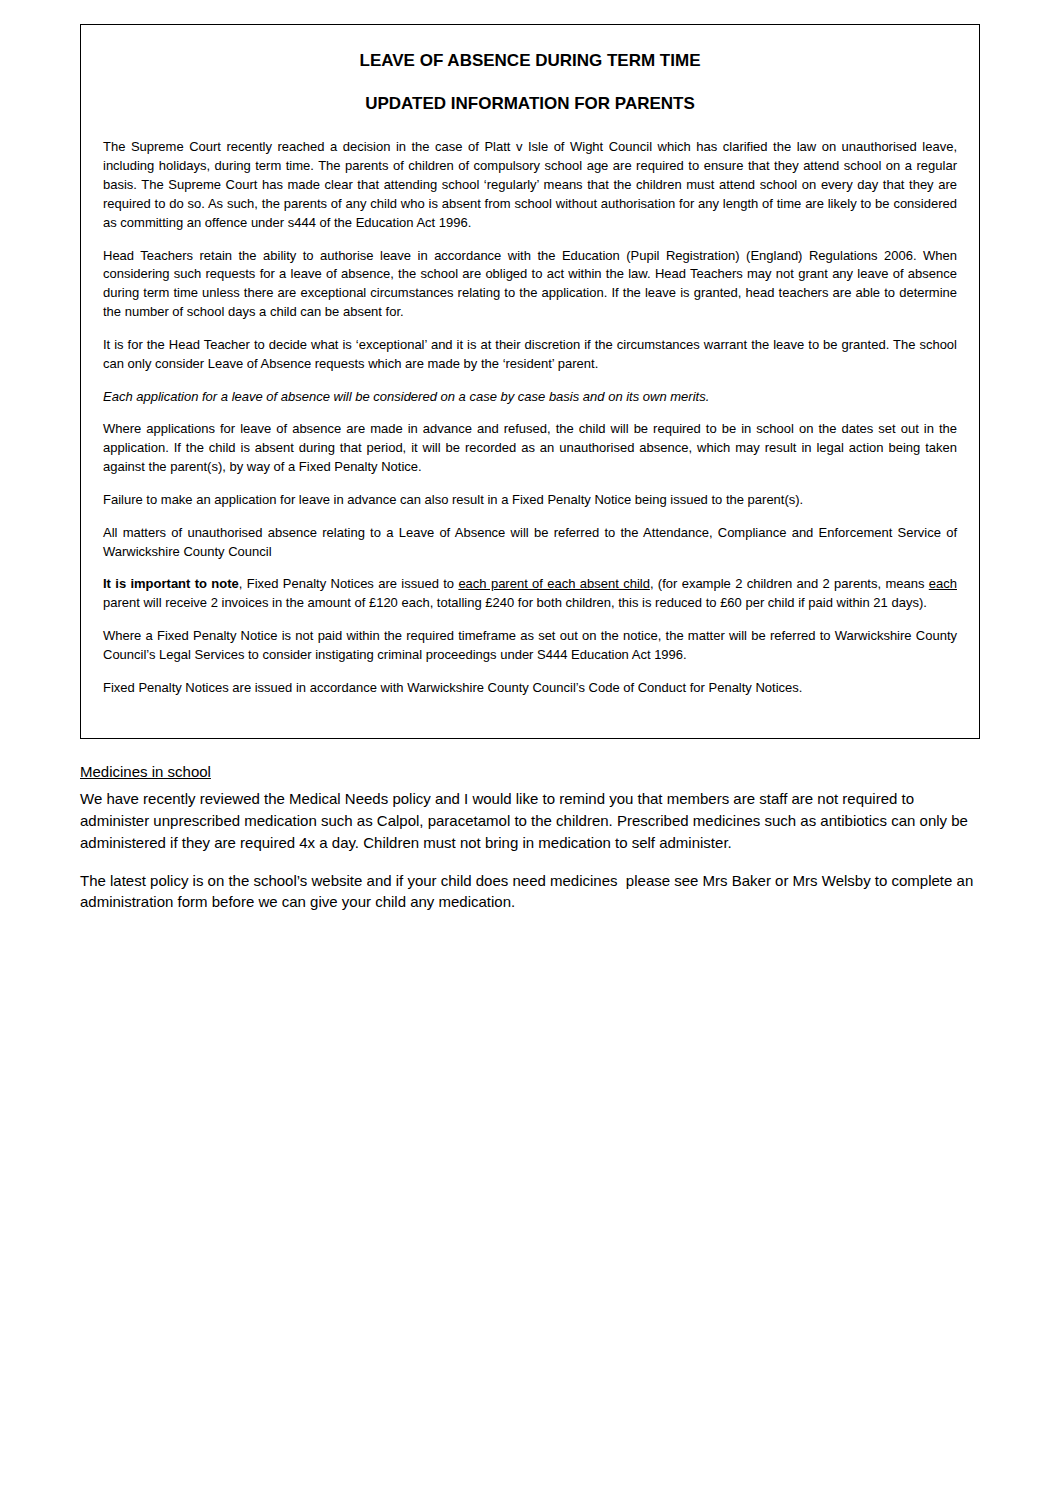LEAVE OF ABSENCE DURING TERM TIME
UPDATED INFORMATION FOR PARENTS
The Supreme Court recently reached a decision in the case of Platt v Isle of Wight Council which has clarified the law on unauthorised leave, including holidays, during term time. The parents of children of compulsory school age are required to ensure that they attend school on a regular basis. The Supreme Court has made clear that attending school ‘regularly’ means that the children must attend school on every day that they are required to do so. As such, the parents of any child who is absent from school without authorisation for any length of time are likely to be considered as committing an offence under s444 of the Education Act 1996.
Head Teachers retain the ability to authorise leave in accordance with the Education (Pupil Registration) (England) Regulations 2006. When considering such requests for a leave of absence, the school are obliged to act within the law. Head Teachers may not grant any leave of absence during term time unless there are exceptional circumstances relating to the application. If the leave is granted, head teachers are able to determine the number of school days a child can be absent for.
It is for the Head Teacher to decide what is ‘exceptional’ and it is at their discretion if the circumstances warrant the leave to be granted. The school can only consider Leave of Absence requests which are made by the ‘resident’ parent.
Each application for a leave of absence will be considered on a case by case basis and on its own merits.
Where applications for leave of absence are made in advance and refused, the child will be required to be in school on the dates set out in the application. If the child is absent during that period, it will be recorded as an unauthorised absence, which may result in legal action being taken against the parent(s), by way of a Fixed Penalty Notice.
Failure to make an application for leave in advance can also result in a Fixed Penalty Notice being issued to the parent(s).
All matters of unauthorised absence relating to a Leave of Absence will be referred to the Attendance, Compliance and Enforcement Service of Warwickshire County Council
It is important to note, Fixed Penalty Notices are issued to each parent of each absent child, (for example 2 children and 2 parents, means each parent will receive 2 invoices in the amount of £120 each, totalling £240 for both children, this is reduced to £60 per child if paid within 21 days).
Where a Fixed Penalty Notice is not paid within the required timeframe as set out on the notice, the matter will be referred to Warwickshire County Council’s Legal Services to consider instigating criminal proceedings under S444 Education Act 1996.
Fixed Penalty Notices are issued in accordance with Warwickshire County Council’s Code of Conduct for Penalty Notices.
Medicines in school
We have recently reviewed the Medical Needs policy and I would like to remind you that members are staff are not required to administer unprescribed medication such as Calpol, paracetamol to the children. Prescribed medicines such as antibiotics can only be administered if they are required 4x a day. Children must not bring in medication to self administer.
The latest policy is on the school’s website and if your child does need medicines please see Mrs Baker or Mrs Welsby to complete an administration form before we can give your child any medication.